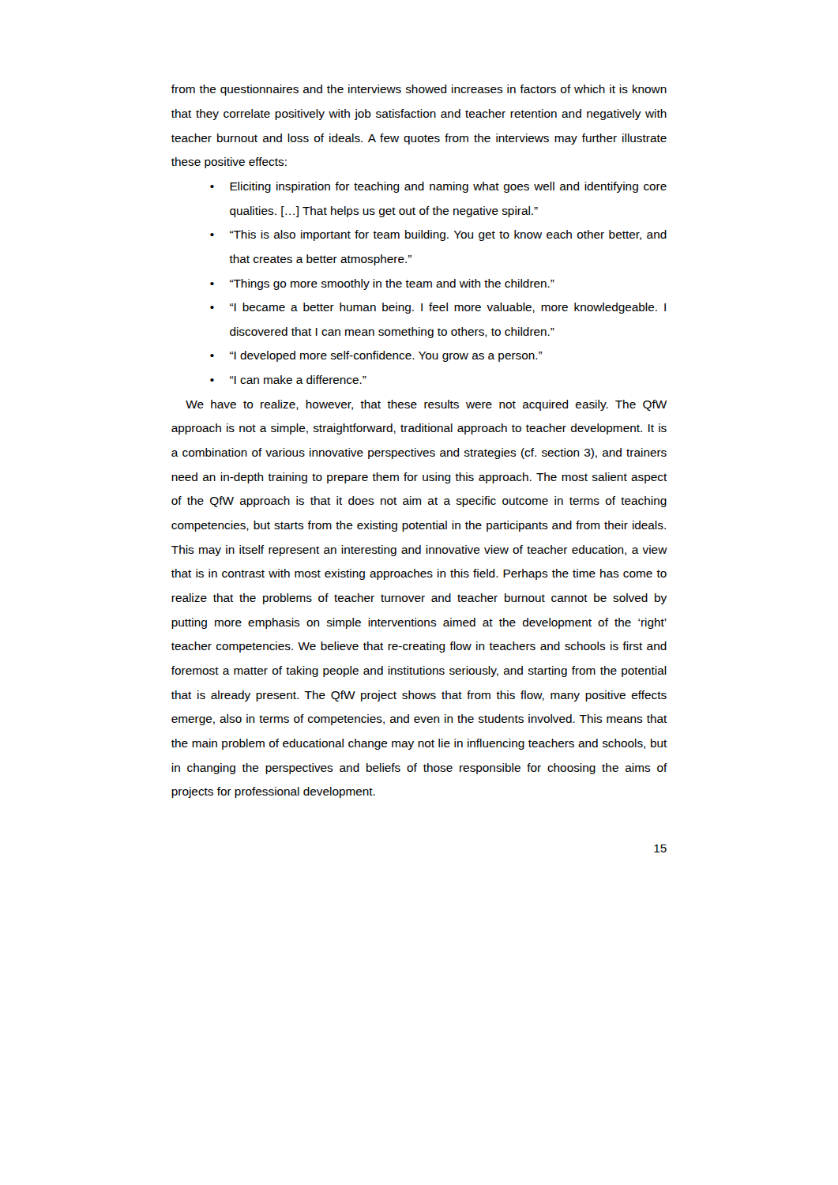from the questionnaires and the interviews showed increases in factors of which it is known that they correlate positively with job satisfaction and teacher retention and negatively with teacher burnout and loss of ideals. A few quotes from the interviews may further illustrate these positive effects:
Eliciting inspiration for teaching and naming what goes well and identifying core qualities. […] That helps us get out of the negative spiral.”
“This is also important for team building. You get to know each other better, and that creates a better atmosphere.”
“Things go more smoothly in the team and with the children.”
“I became a better human being. I feel more valuable, more knowledgeable. I discovered that I can mean something to others, to children.”
“I developed more self-confidence. You grow as a person.”
“I can make a difference.”
We have to realize, however, that these results were not acquired easily. The QfW approach is not a simple, straightforward, traditional approach to teacher development. It is a combination of various innovative perspectives and strategies (cf. section 3), and trainers need an in-depth training to prepare them for using this approach. The most salient aspect of the QfW approach is that it does not aim at a specific outcome in terms of teaching competencies, but starts from the existing potential in the participants and from their ideals. This may in itself represent an interesting and innovative view of teacher education, a view that is in contrast with most existing approaches in this field. Perhaps the time has come to realize that the problems of teacher turnover and teacher burnout cannot be solved by putting more emphasis on simple interventions aimed at the development of the ‘right’ teacher competencies. We believe that re-creating flow in teachers and schools is first and foremost a matter of taking people and institutions seriously, and starting from the potential that is already present. The QfW project shows that from this flow, many positive effects emerge, also in terms of competencies, and even in the students involved. This means that the main problem of educational change may not lie in influencing teachers and schools, but in changing the perspectives and beliefs of those responsible for choosing the aims of projects for professional development.
15